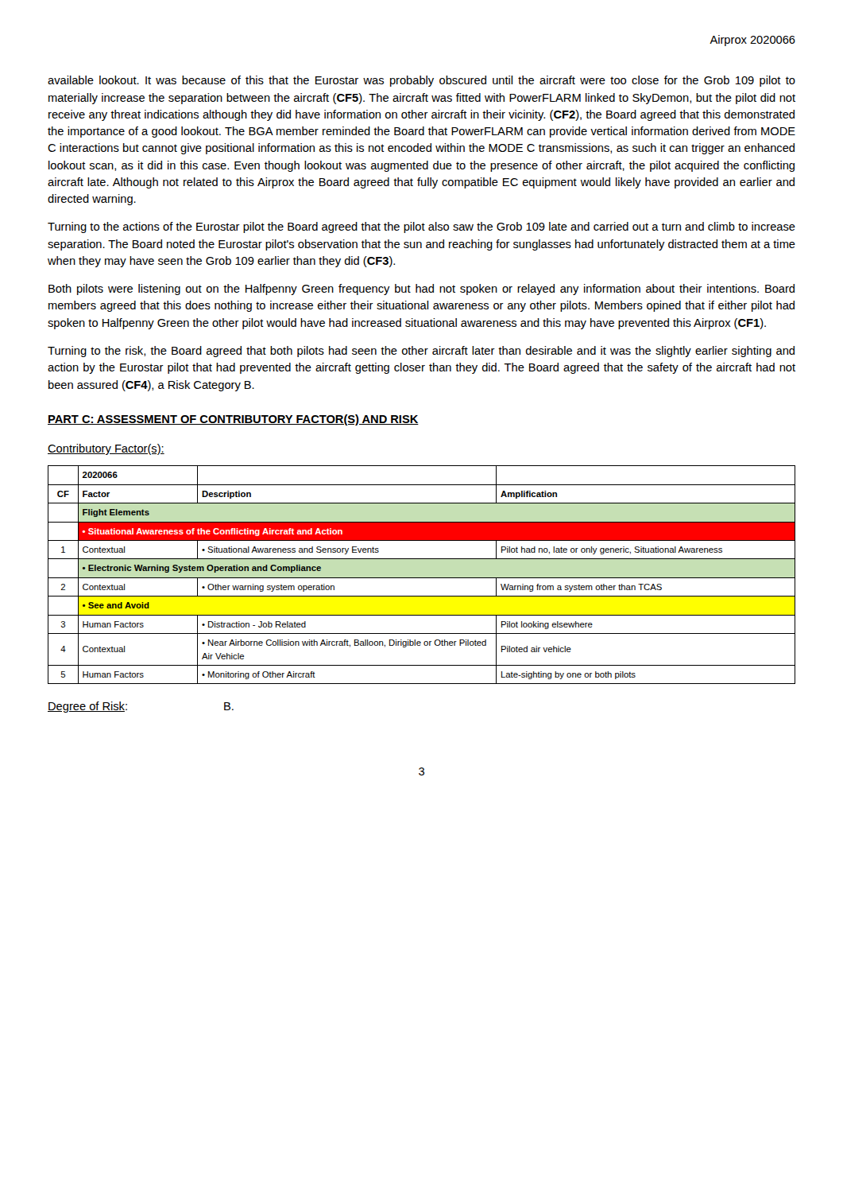Airprox 2020066
available lookout. It was because of this that the Eurostar was probably obscured until the aircraft were too close for the Grob 109 pilot to materially increase the separation between the aircraft (CF5). The aircraft was fitted with PowerFLARM linked to SkyDemon, but the pilot did not receive any threat indications although they did have information on other aircraft in their vicinity. (CF2), the Board agreed that this demonstrated the importance of a good lookout. The BGA member reminded the Board that PowerFLARM can provide vertical information derived from MODE C interactions but cannot give positional information as this is not encoded within the MODE C transmissions, as such it can trigger an enhanced lookout scan, as it did in this case. Even though lookout was augmented due to the presence of other aircraft, the pilot acquired the conflicting aircraft late. Although not related to this Airprox the Board agreed that fully compatible EC equipment would likely have provided an earlier and directed warning.
Turning to the actions of the Eurostar pilot the Board agreed that the pilot also saw the Grob 109 late and carried out a turn and climb to increase separation. The Board noted the Eurostar pilot's observation that the sun and reaching for sunglasses had unfortunately distracted them at a time when they may have seen the Grob 109 earlier than they did (CF3).
Both pilots were listening out on the Halfpenny Green frequency but had not spoken or relayed any information about their intentions. Board members agreed that this does nothing to increase either their situational awareness or any other pilots. Members opined that if either pilot had spoken to Halfpenny Green the other pilot would have had increased situational awareness and this may have prevented this Airprox (CF1).
Turning to the risk, the Board agreed that both pilots had seen the other aircraft later than desirable and it was the slightly earlier sighting and action by the Eurostar pilot that had prevented the aircraft getting closer than they did. The Board agreed that the safety of the aircraft had not been assured (CF4), a Risk Category B.
PART C: ASSESSMENT OF CONTRIBUTORY FACTOR(S) AND RISK
Contributory Factor(s):
| | 2020066 | | |
| CF | Factor | Description | Amplification |
| | Flight Elements |
| | • Situational Awareness of the Conflicting Aircraft and Action |
| 1 | Contextual | • Situational Awareness and Sensory Events | Pilot had no, late or only generic, Situational Awareness |
| | • Electronic Warning System Operation and Compliance |
| 2 | Contextual | • Other warning system operation | Warning from a system other than TCAS |
| | • See and Avoid |
| 3 | Human Factors | • Distraction - Job Related | Pilot looking elsewhere |
| 4 | Contextual | • Near Airborne Collision with Aircraft, Balloon, Dirigible or Other Piloted Air Vehicle | Piloted air vehicle |
| 5 | Human Factors | • Monitoring of Other Aircraft | Late-sighting by one or both pilots |
Degree of Risk:B.
3